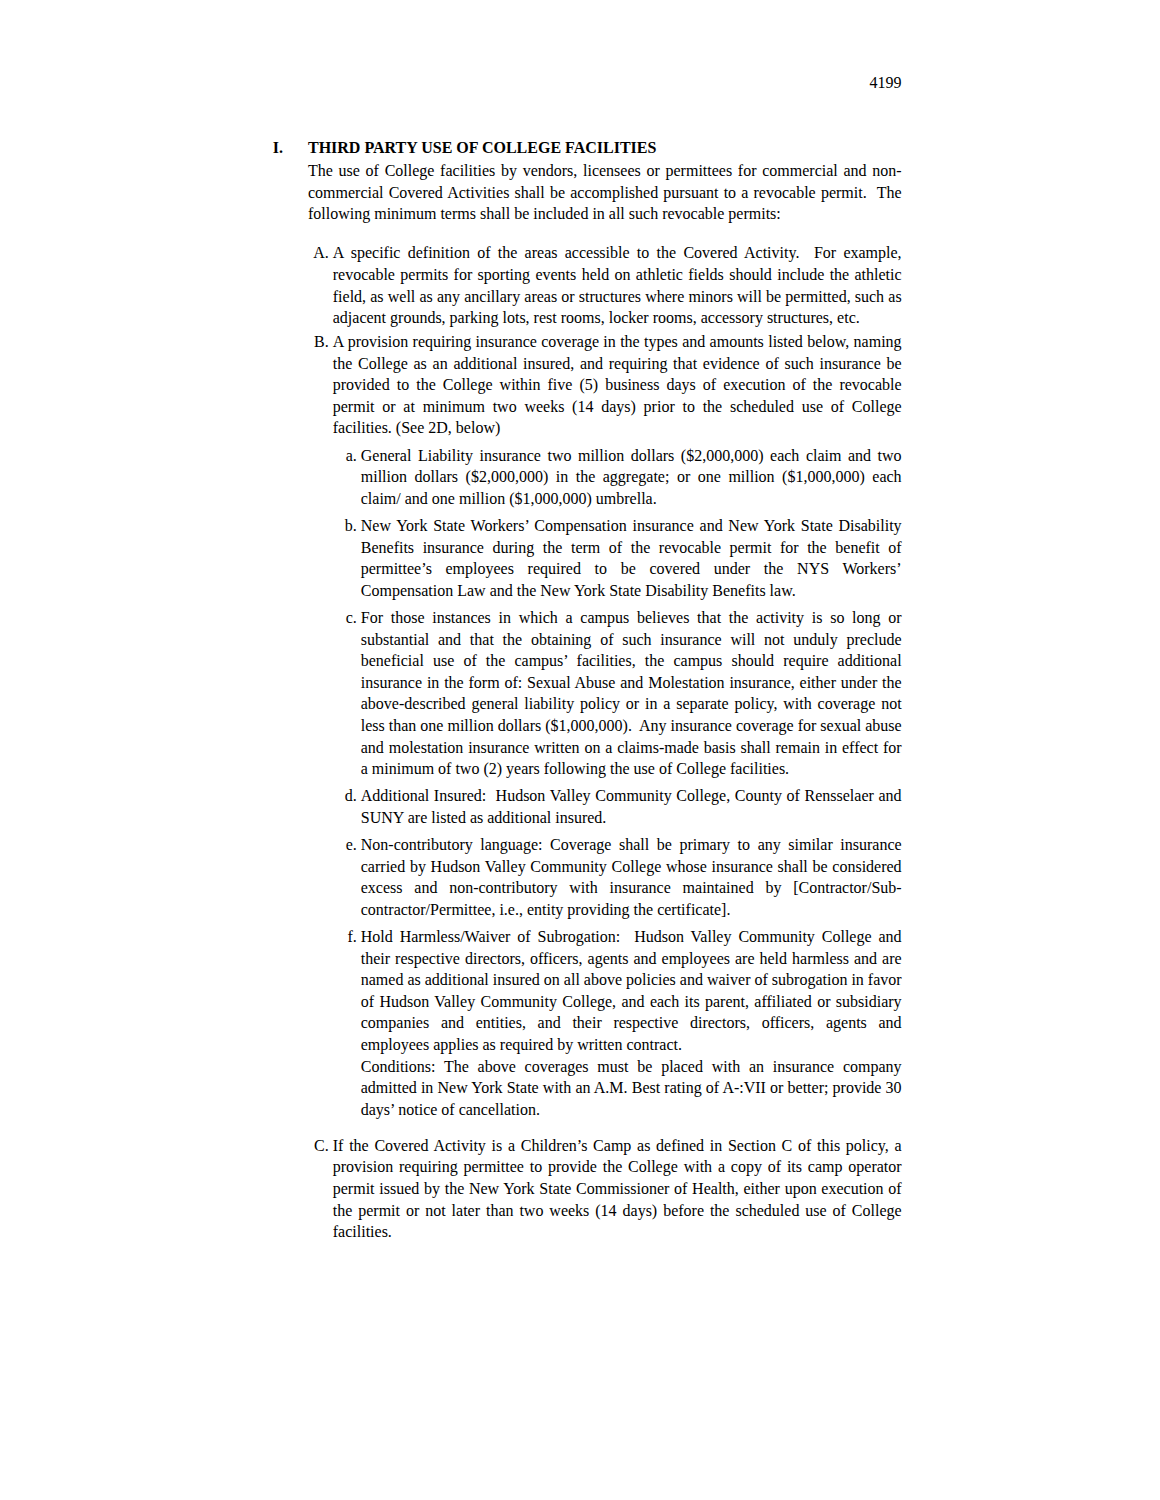4199
I.
Third Party Use of College Facilities
The use of College facilities by vendors, licensees or permittees for commercial and non-commercial Covered Activities shall be accomplished pursuant to a revocable permit. The following minimum terms shall be included in all such revocable permits:
A specific definition of the areas accessible to the Covered Activity. For example, revocable permits for sporting events held on athletic fields should include the athletic field, as well as any ancillary areas or structures where minors will be permitted, such as adjacent grounds, parking lots, rest rooms, locker rooms, accessory structures, etc.
A provision requiring insurance coverage in the types and amounts listed below, naming the College as an additional insured, and requiring that evidence of such insurance be provided to the College within five (5) business days of execution of the revocable permit or at minimum two weeks (14 days) prior to the scheduled use of College facilities. (See 2D, below)
General Liability insurance two million dollars ($2,000,000) each claim and two million dollars ($2,000,000) in the aggregate; or one million ($1,000,000) each claim/ and one million ($1,000,000) umbrella.
New York State Workers’ Compensation insurance and New York State Disability Benefits insurance during the term of the revocable permit for the benefit of permittee’s employees required to be covered under the NYS Workers’ Compensation Law and the New York State Disability Benefits law.
For those instances in which a campus believes that the activity is so long or substantial and that the obtaining of such insurance will not unduly preclude beneficial use of the campus’ facilities, the campus should require additional insurance in the form of: Sexual Abuse and Molestation insurance, either under the above-described general liability policy or in a separate policy, with coverage not less than one million dollars ($1,000,000). Any insurance coverage for sexual abuse and molestation insurance written on a claims-made basis shall remain in effect for a minimum of two (2) years following the use of College facilities.
Additional Insured: Hudson Valley Community College, County of Rensselaer and SUNY are listed as additional insured.
Non-contributory language: Coverage shall be primary to any similar insurance carried by Hudson Valley Community College whose insurance shall be considered excess and non-contributory with insurance maintained by [Contractor/Sub-contractor/Permittee, i.e., entity providing the certificate].
Hold Harmless/Waiver of Subrogation: Hudson Valley Community College and their respective directors, officers, agents and employees are held harmless and are named as additional insured on all above policies and waiver of subrogation in favor of Hudson Valley Community College, and each its parent, affiliated or subsidiary companies and entities, and their respective directors, officers, agents and employees applies as required by written contract.
Conditions: The above coverages must be placed with an insurance company admitted in New York State with an A.M. Best rating of A-:VII or better; provide 30 days’ notice of cancellation.
If the Covered Activity is a Children’s Camp as defined in Section C of this policy, a provision requiring permittee to provide the College with a copy of its camp operator permit issued by the New York State Commissioner of Health, either upon execution of the permit or not later than two weeks (14 days) before the scheduled use of College facilities.